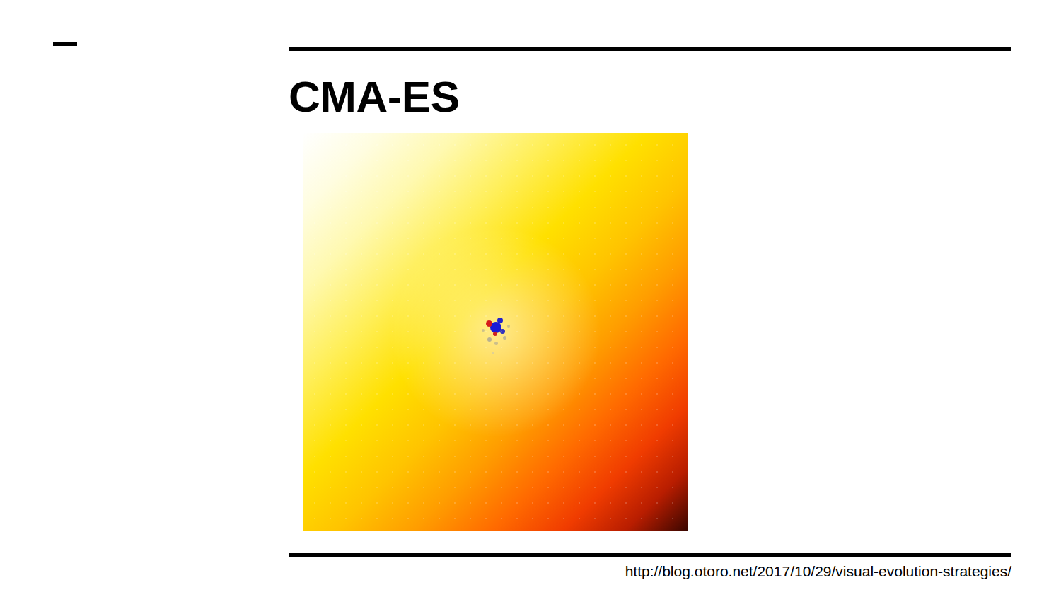CMA-ES
http://blog.otoro.net/2017/10/29/visual-evolution-strategies/